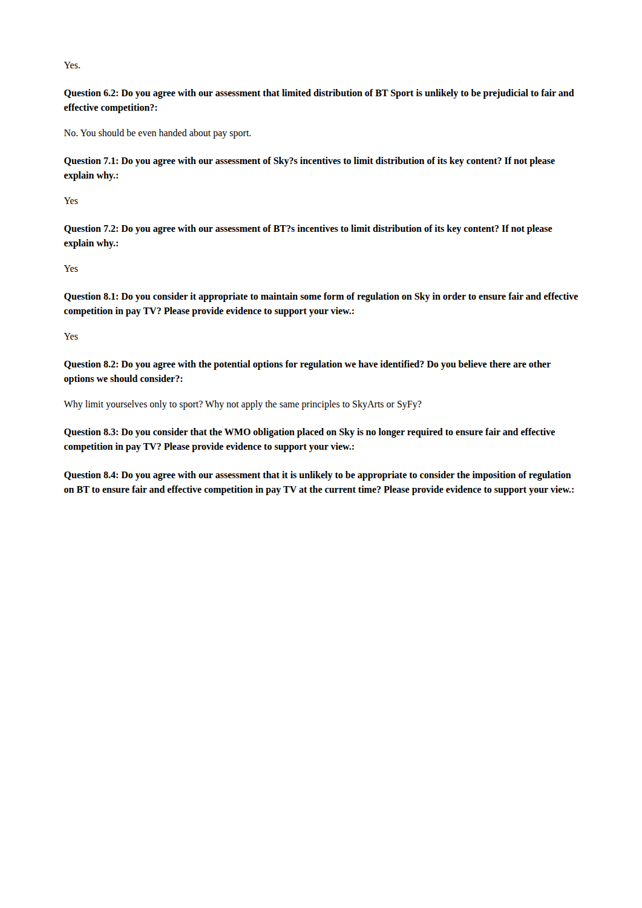Yes.
Question 6.2: Do you agree with our assessment that limited distribution of BT Sport is unlikely to be prejudicial to fair and effective competition?:
No. You should be even handed about pay sport.
Question 7.1: Do you agree with our assessment of Sky?s incentives to limit distribution of its key content? If not please explain why.:
Yes
Question 7.2: Do you agree with our assessment of BT?s incentives to limit distribution of its key content? If not please explain why.:
Yes
Question 8.1: Do you consider it appropriate to maintain some form of regulation on Sky in order to ensure fair and effective competition in pay TV? Please provide evidence to support your view.:
Yes
Question 8.2: Do you agree with the potential options for regulation we have identified? Do you believe there are other options we should consider?:
Why limit yourselves only to sport? Why not apply the same principles to SkyArts or SyFy?
Question 8.3: Do you consider that the WMO obligation placed on Sky is no longer required to ensure fair and effective competition in pay TV? Please provide evidence to support your view.:
Question 8.4: Do you agree with our assessment that it is unlikely to be appropriate to consider the imposition of regulation on BT to ensure fair and effective competition in pay TV at the current time? Please provide evidence to support your view.: